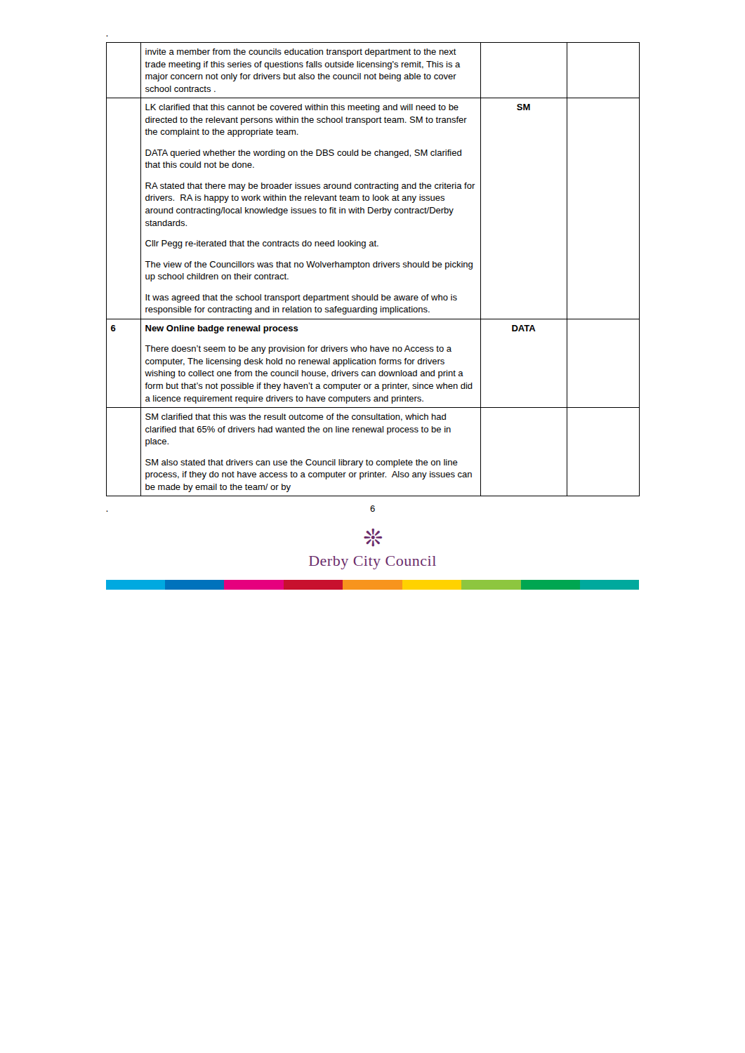.
| | invite a member from the councils education transport department to the next trade meeting if this series of questions falls outside licensing's remit, This is a major concern not only for drivers but also the council not being able to cover school contracts . | | |
| | LK clarified that this cannot be covered within this meeting and will need to be directed to the relevant persons within the school transport team. SM to transfer the complaint to the appropriate team. DATA queried whether the wording on the DBS could be changed, SM clarified that this could not be done. RA stated that there may be broader issues around contracting and the criteria for drivers. RA is happy to work within the relevant team to look at any issues around contracting/local knowledge issues to fit in with Derby contract/Derby standards. Cllr Pegg re-iterated that the contracts do need looking at. The view of the Councillors was that no Wolverhampton drivers should be picking up school children on their contract. It was agreed that the school transport department should be aware of who is responsible for contracting and in relation to safeguarding implications. | SM | |
| 6 | New Online badge renewal process There doesn’t seem to be any provision for drivers who have no Access to a computer, The licensing desk hold no renewal application forms for drivers wishing to collect one from the council house, drivers can download and print a form but that’s not possible if they haven’t a computer or a printer, since when did a licence requirement require drivers to have computers and printers. | DATA | |
| | SM clarified that this was the result outcome of the consultation, which had clarified that 65% of drivers had wanted the on line renewal process to be in place. SM also stated that drivers can use the Council library to complete the on line process, if they do not have access to a computer or printer. Also any issues can be made by email to the team/ or by | | |
.
6
❊
Derby City Council